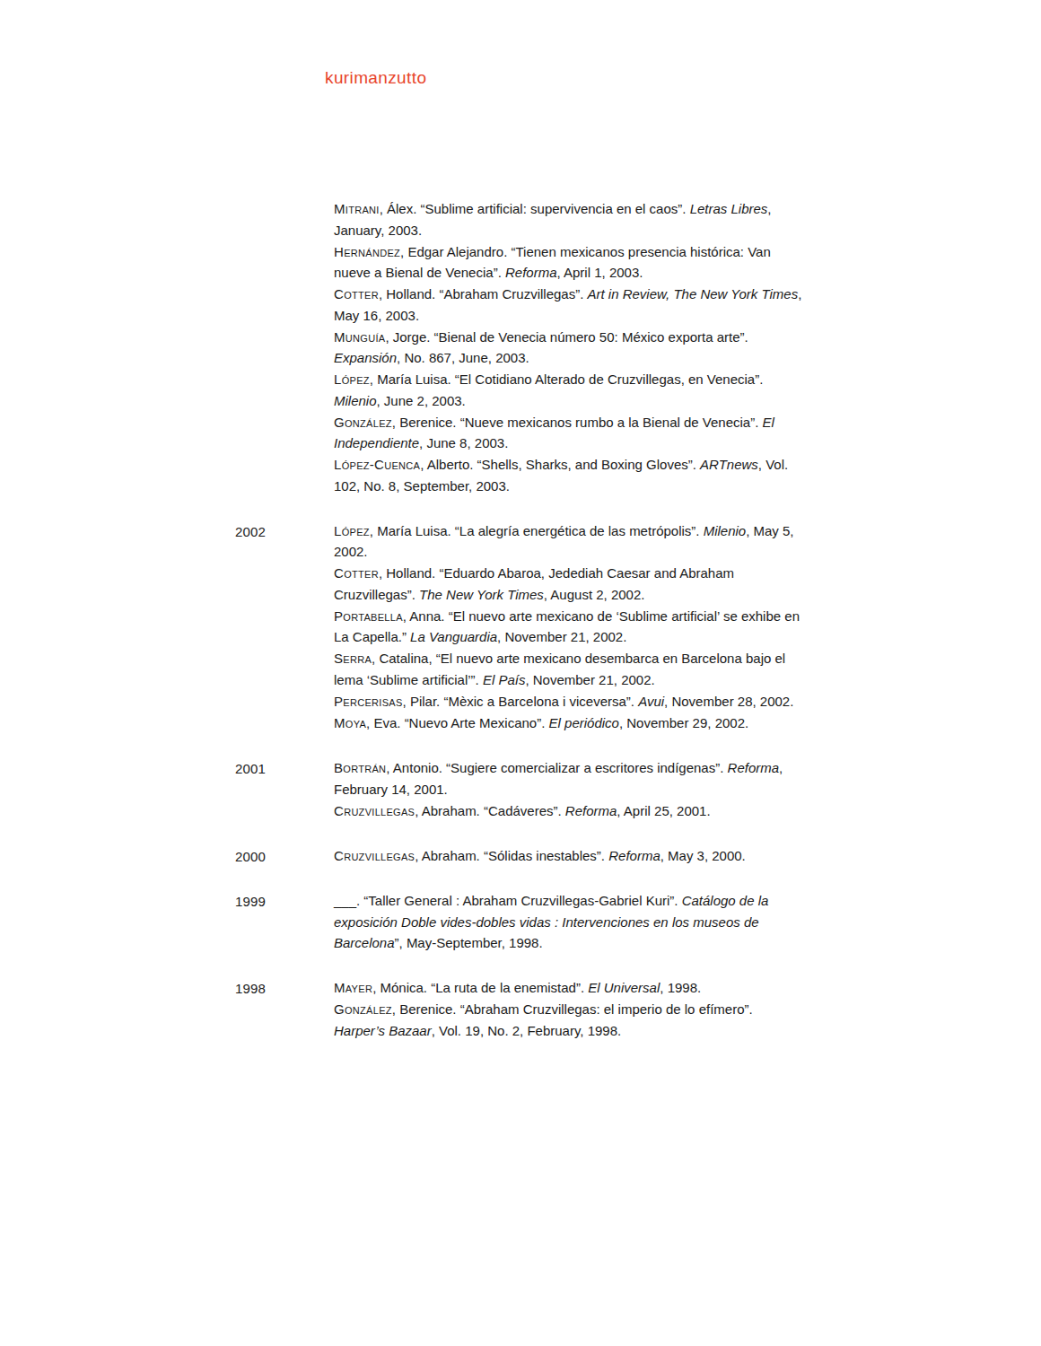kurimanzutto
0000
Mitrani, Álex. “Sublime artificial: supervivencia en el caos”. Letras Libres, January, 2003.
Hernández, Edgar Alejandro. “Tienen mexicanos presencia histórica: Van nueve a Bienal de Venecia”. Reforma, April 1, 2003.
Cotter, Holland. “Abraham Cruzvillegas”. Art in Review, The New York Times, May 16, 2003.
Munguía, Jorge. “Bienal de Venecia número 50: México exporta arte”. Expansión, No. 867, June, 2003.
López, María Luisa. “El Cotidiano Alterado de Cruzvillegas, en Venecia”. Milenio, June 2, 2003.
González, Berenice. “Nueve mexicanos rumbo a la Bienal de Venecia”. El Independiente, June 8, 2003.
López-Cuenca, Alberto. “Shells, Sharks, and Boxing Gloves”. ARTnews, Vol. 102, No. 8, September, 2003.
2002
López, María Luisa. “La alegría energética de las metrópolis”. Milenio, May 5, 2002.
Cotter, Holland. “Eduardo Abaroa, Jedediah Caesar and Abraham Cruzvillegas”. The New York Times, August 2, 2002.
Portabella, Anna. “El nuevo arte mexicano de ‘Sublime artificial’ se exhibe en La Capella.” La Vanguardia, November 21, 2002.
Serra, Catalina, “El nuevo arte mexicano desembarca en Barcelona bajo el lema ‘Sublime artificial’”. El País, November 21, 2002.
Percerisas, Pilar. “Mèxic a Barcelona i viceversa”. Avui, November 28, 2002.
Moya, Eva. “Nuevo Arte Mexicano”. El periódico, November 29, 2002.
2001
Bortrán, Antonio. “Sugiere comercializar a escritores indígenas”. Reforma, February 14, 2001.
Cruzvillegas, Abraham. “Cadáveres”. Reforma, April 25, 2001.
2000
Cruzvillegas, Abraham. “Sólidas inestables”. Reforma, May 3, 2000.
1999
___. “Taller General : Abraham Cruzvillegas-Gabriel Kuri”. Catálogo de la exposición Doble vides-dobles vidas : Intervenciones en los museos de Barcelona”, May-September, 1998.
1998
Mayer, Mónica. “La ruta de la enemistad”. El Universal, 1998.
González, Berenice. “Abraham Cruzvillegas: el imperio de lo efímero”. Harper’s Bazaar, Vol. 19, No. 2, February, 1998.